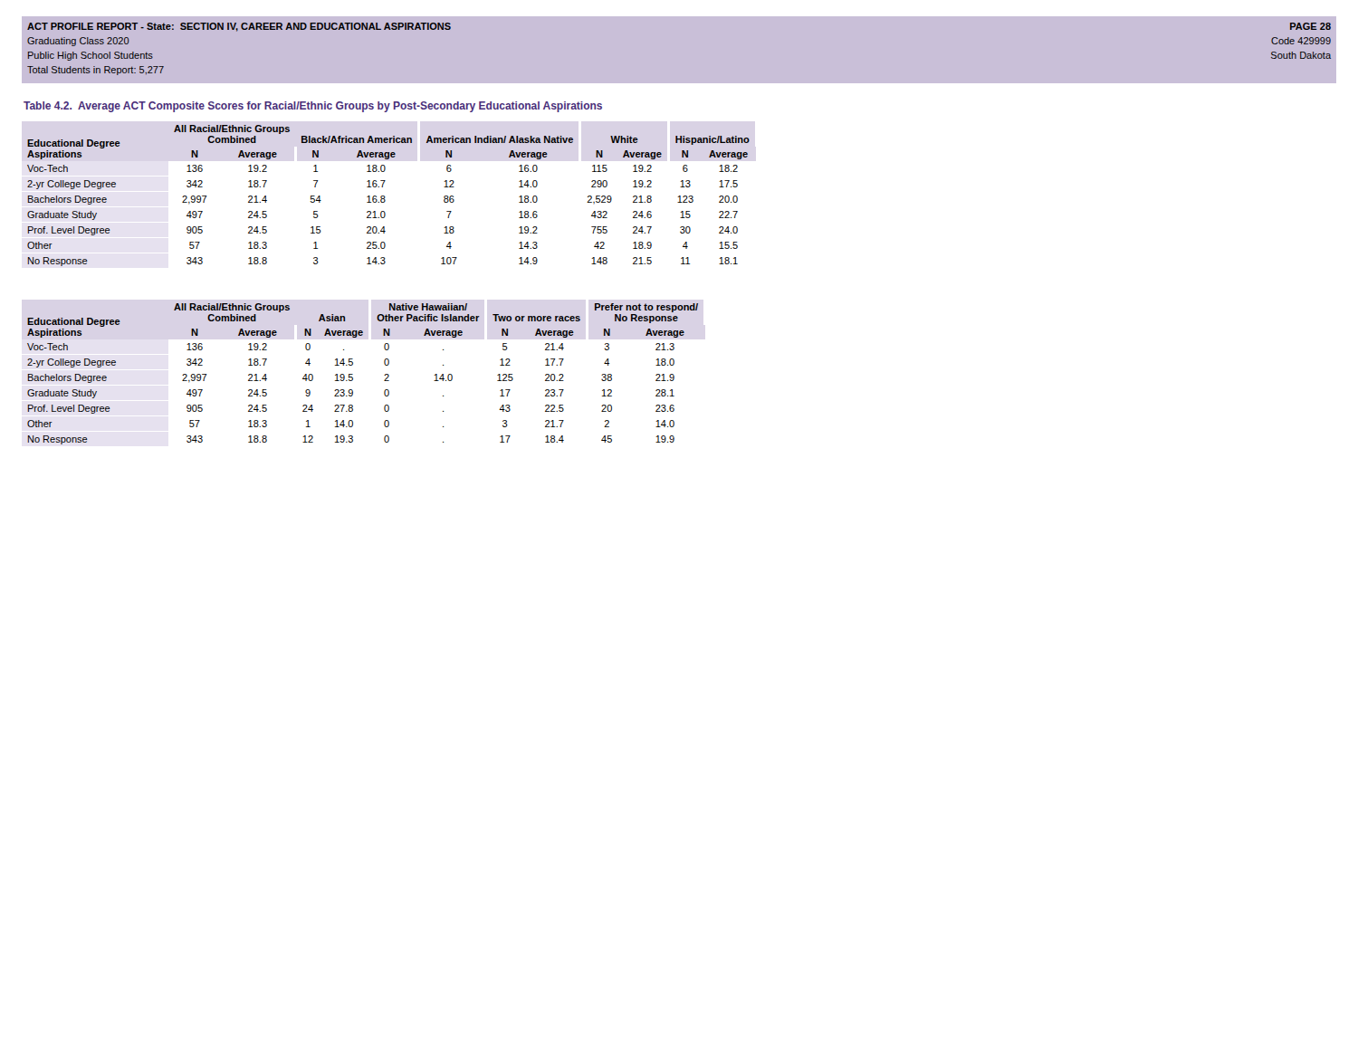ACT PROFILE REPORT - State: SECTION IV, CAREER AND EDUCATIONAL ASPIRATIONS
PAGE 28
Graduating Class 2020
Code 429999
Public High School Students
South Dakota
Total Students in Report: 5,277
Table 4.2. Average ACT Composite Scores for Racial/Ethnic Groups by Post-Secondary Educational Aspirations
| Educational Degree Aspirations | All Racial/Ethnic Groups Combined | Black/African American | American Indian/ Alaska Native | White | Hispanic/Latino |
| --- | --- | --- | --- | --- | --- |
| N | Average | N | Average | N | Average | N | Average | N | Average |
| Voc-Tech | 136 | 19.2 | 1 | 18.0 | 6 | 16.0 | 115 | 19.2 | 6 | 18.2 |
| 2-yr College Degree | 342 | 18.7 | 7 | 16.7 | 12 | 14.0 | 290 | 19.2 | 13 | 17.5 |
| Bachelors Degree | 2,997 | 21.4 | 54 | 16.8 | 86 | 18.0 | 2,529 | 21.8 | 123 | 20.0 |
| Graduate Study | 497 | 24.5 | 5 | 21.0 | 7 | 18.6 | 432 | 24.6 | 15 | 22.7 |
| Prof. Level Degree | 905 | 24.5 | 15 | 20.4 | 18 | 19.2 | 755 | 24.7 | 30 | 24.0 |
| Other | 57 | 18.3 | 1 | 25.0 | 4 | 14.3 | 42 | 18.9 | 4 | 15.5 |
| No Response | 343 | 18.8 | 3 | 14.3 | 107 | 14.9 | 148 | 21.5 | 11 | 18.1 |
| Educational Degree Aspirations | All Racial/Ethnic Groups Combined | Asian | Native Hawaiian/ Other Pacific Islander | Two or more races | Prefer not to respond/ No Response |
| --- | --- | --- | --- | --- | --- |
| N | Average | N | Average | N | Average | N | Average | N | Average |
| Voc-Tech | 136 | 19.2 | 0 | . | 0 | . | 5 | 21.4 | 3 | 21.3 |
| 2-yr College Degree | 342 | 18.7 | 4 | 14.5 | 0 | . | 12 | 17.7 | 4 | 18.0 |
| Bachelors Degree | 2,997 | 21.4 | 40 | 19.5 | 2 | 14.0 | 125 | 20.2 | 38 | 21.9 |
| Graduate Study | 497 | 24.5 | 9 | 23.9 | 0 | . | 17 | 23.7 | 12 | 28.1 |
| Prof. Level Degree | 905 | 24.5 | 24 | 27.8 | 0 | . | 43 | 22.5 | 20 | 23.6 |
| Other | 57 | 18.3 | 1 | 14.0 | 0 | . | 3 | 21.7 | 2 | 14.0 |
| No Response | 343 | 18.8 | 12 | 19.3 | 0 | . | 17 | 18.4 | 45 | 19.9 |